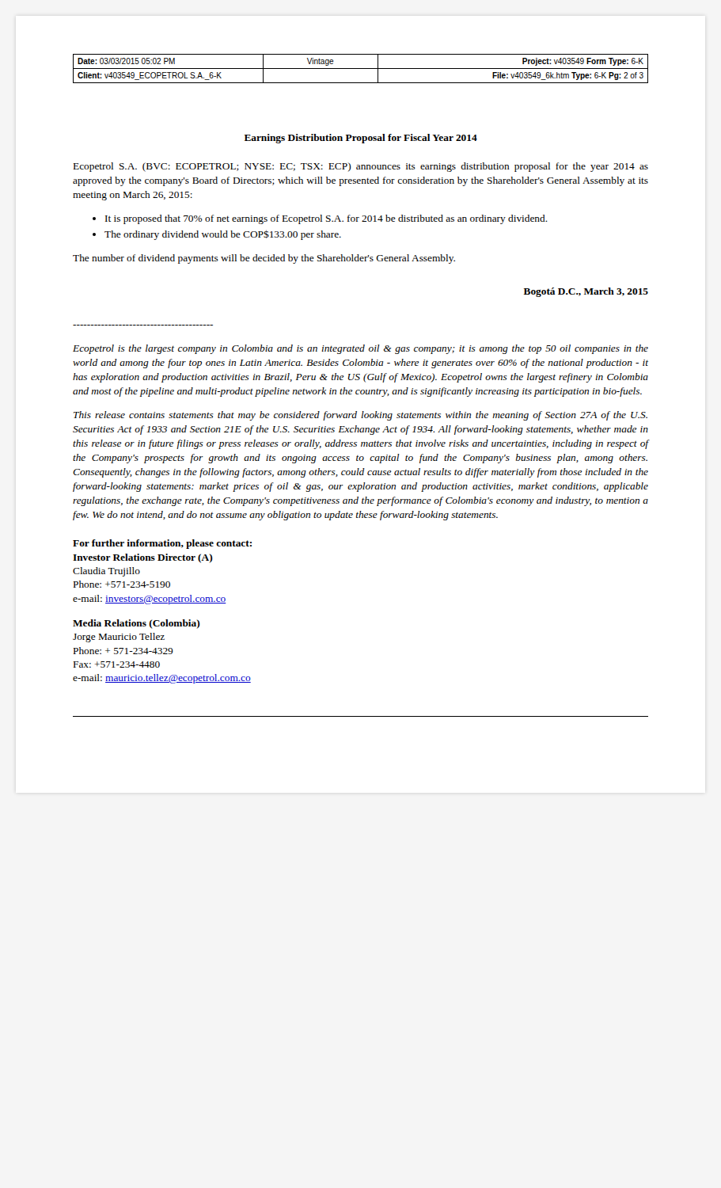| Date: 03/03/2015 05:02 PM | Vintage | Project: v403549 Form Type: 6-K |
| Client: v403549_ECOPETROL S.A._6-K | | File: v403549_6k.htm Type: 6-K Pg: 2 of 3 |
Earnings Distribution Proposal for Fiscal Year 2014
Ecopetrol S.A. (BVC: ECOPETROL; NYSE: EC; TSX: ECP) announces its earnings distribution proposal for the year 2014 as approved by the company's Board of Directors; which will be presented for consideration by the Shareholder's General Assembly at its meeting on March 26, 2015:
It is proposed that 70% of net earnings of Ecopetrol S.A. for 2014 be distributed as an ordinary dividend.
The ordinary dividend would be COP$133.00 per share.
The number of dividend payments will be decided by the Shareholder's General Assembly.
Bogotá D.C., March 3, 2015
----------------------------------------
Ecopetrol is the largest company in Colombia and is an integrated oil & gas company; it is among the top 50 oil companies in the world and among the four top ones in Latin America. Besides Colombia - where it generates over 60% of the national production - it has exploration and production activities in Brazil, Peru & the US (Gulf of Mexico). Ecopetrol owns the largest refinery in Colombia and most of the pipeline and multi-product pipeline network in the country, and is significantly increasing its participation in bio-fuels.
This release contains statements that may be considered forward looking statements within the meaning of Section 27A of the U.S. Securities Act of 1933 and Section 21E of the U.S. Securities Exchange Act of 1934. All forward-looking statements, whether made in this release or in future filings or press releases or orally, address matters that involve risks and uncertainties, including in respect of the Company's prospects for growth and its ongoing access to capital to fund the Company's business plan, among others. Consequently, changes in the following factors, among others, could cause actual results to differ materially from those included in the forward-looking statements: market prices of oil & gas, our exploration and production activities, market conditions, applicable regulations, the exchange rate, the Company's competitiveness and the performance of Colombia's economy and industry, to mention a few. We do not intend, and do not assume any obligation to update these forward-looking statements.
For further information, please contact:
Investor Relations Director (A)
Claudia Trujillo
Phone: +571-234-5190
e-mail: investors@ecopetrol.com.co
Media Relations (Colombia)
Jorge Mauricio Tellez
Phone: + 571-234-4329
Fax: +571-234-4480
e-mail: mauricio.tellez@ecopetrol.com.co